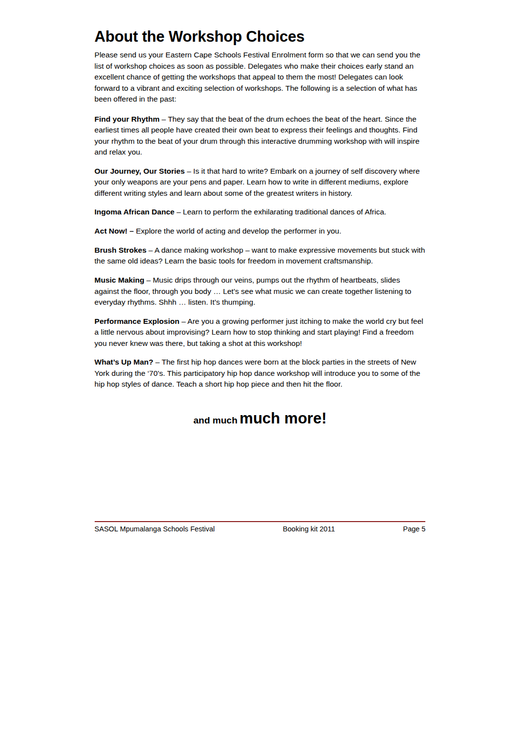About the Workshop Choices
Please send us your Eastern Cape Schools Festival Enrolment form so that we can send you the list of workshop choices as soon as possible. Delegates who make their choices early stand an excellent chance of getting the workshops that appeal to them the most! Delegates can look forward to a vibrant and exciting selection of workshops. The following is a selection of what has been offered in the past:
Find your Rhythm – They say that the beat of the drum echoes the beat of the heart. Since the earliest times all people have created their own beat to express their feelings and thoughts. Find your rhythm to the beat of your drum through this interactive drumming workshop with will inspire and relax you.
Our Journey, Our Stories – Is it that hard to write? Embark on a journey of self discovery where your only weapons are your pens and paper. Learn how to write in different mediums, explore different writing styles and learn about some of the greatest writers in history.
Ingoma African Dance – Learn to perform the exhilarating traditional dances of Africa.
Act Now! – Explore the world of acting and develop the performer in you.
Brush Strokes – A dance making workshop – want to make expressive movements but stuck with the same old ideas? Learn the basic tools for freedom in movement craftsmanship.
Music Making – Music drips through our veins, pumps out the rhythm of heartbeats, slides against the floor, through you body … Let’s see what music we can create together listening to everyday rhythms. Shhh … listen. It’s thumping.
Performance Explosion – Are you a growing performer just itching to make the world cry but feel a little nervous about improvising? Learn how to stop thinking and start playing! Find a freedom you never knew was there, but taking a shot at this workshop!
What’s Up Man? – The first hip hop dances were born at the block parties in the streets of New York during the ‘70’s. This participatory hip hop dance workshop will introduce you to some of the hip hop styles of dance. Teach a short hip hop piece and then hit the floor.
and much much more!
SASOL Mpumalanga Schools Festival
Booking kit 2011
Page 5